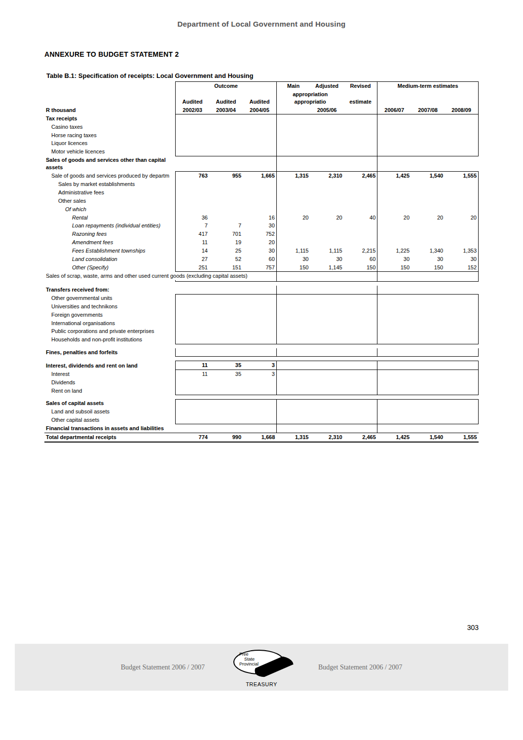Department of Local Government and Housing
ANNEXURE TO BUDGET STATEMENT 2
Table B.1: Specification of receipts: Local Government and Housing
| | Outcome | Main | Adjusted | Revised | Medium-term estimates |
| | Audited | Audited | Audited | appropriation appropriatio | estimate | | | |
| R thousand | 2002/03 | 2003/04 | 2004/05 | 2005/06 | 2006/07 | 2007/08 | 2008/09 |
| Tax receipts | | | | | | | | | |
| Casino taxes | | | | | | | | | |
| Horse racing taxes | | | | | | | | | |
| Liquor licences | | | | | | | | | |
| Motor vehicle licences | | | | | | | | | |
| Sales of goods and services other than capital assets | | | | | | | | | |
| Sale of goods and services produced by departm | 763 | 955 | 1,665 | 1,315 | 2,310 | 2,465 | 1,425 | 1,540 | 1,555 |
| Sales by market establishments | | | | | | | | | |
| Administrative fees | | | | | | | | | |
| Other sales | | | | | | | | | |
| Of which | | | | | | | | | |
| Rental | 36 | | 16 | 20 | 20 | 40 | 20 | 20 | 20 |
| Loan repayments (individual entities) | 7 | 7 | 30 | | | | | | |
| Razoning fees | 417 | 701 | 752 | | | | | | |
| Amendment fees | 11 | 19 | 20 | | | | | | |
| Fees Establishment townships | 14 | 25 | 30 | 1,115 | 1,115 | 2,215 | 1,225 | 1,340 | 1,353 |
| Land consolidation | 27 | 52 | 60 | 30 | 30 | 60 | 30 | 30 | 30 |
| Other (Specify) | 251 | 151 | 757 | 150 | 1,145 | 150 | 150 | 150 | 152 |
| Sales of scrap, waste, arms and other used current goods (excluding capital assets) | | | | | | |
| Transfers received from: | | | | | | | | | |
| Other governmental units | | | | | | | | | |
| Universities and technikons | | | | | | | | | |
| Foreign governments | | | | | | | | | |
| International organisations | | | | | | | | | |
| Public corporations and private enterprises | | | | | | | | | |
| Households and non-profit institutions | | | | | | | | | |
| Fines, penalties and forfeits | | | | | | | | | |
| Interest, dividends and rent on land | 11 | 35 | 3 | | | | | | |
| Interest | 11 | 35 | 3 | | | | | | |
| Dividends | | | | | | | | | |
| Rent on land | | | | | | | | | |
| Sales of capital assets | | | | | | | | | |
| Land and subsoil assets | | | | | | | | | |
| Other capital assets | | | | | | | | | |
| Financial transactions in assets and liabilities | | | | | | | | | |
| Total departmental receipts | 774 | 990 | 1,668 | 1,315 | 2,310 | 2,465 | 1,425 | 1,540 | 1,555 |
303
Budget Statement 2006 / 2007
Free
State
Provincial
TREASURY
Budget Statement 2006 / 2007